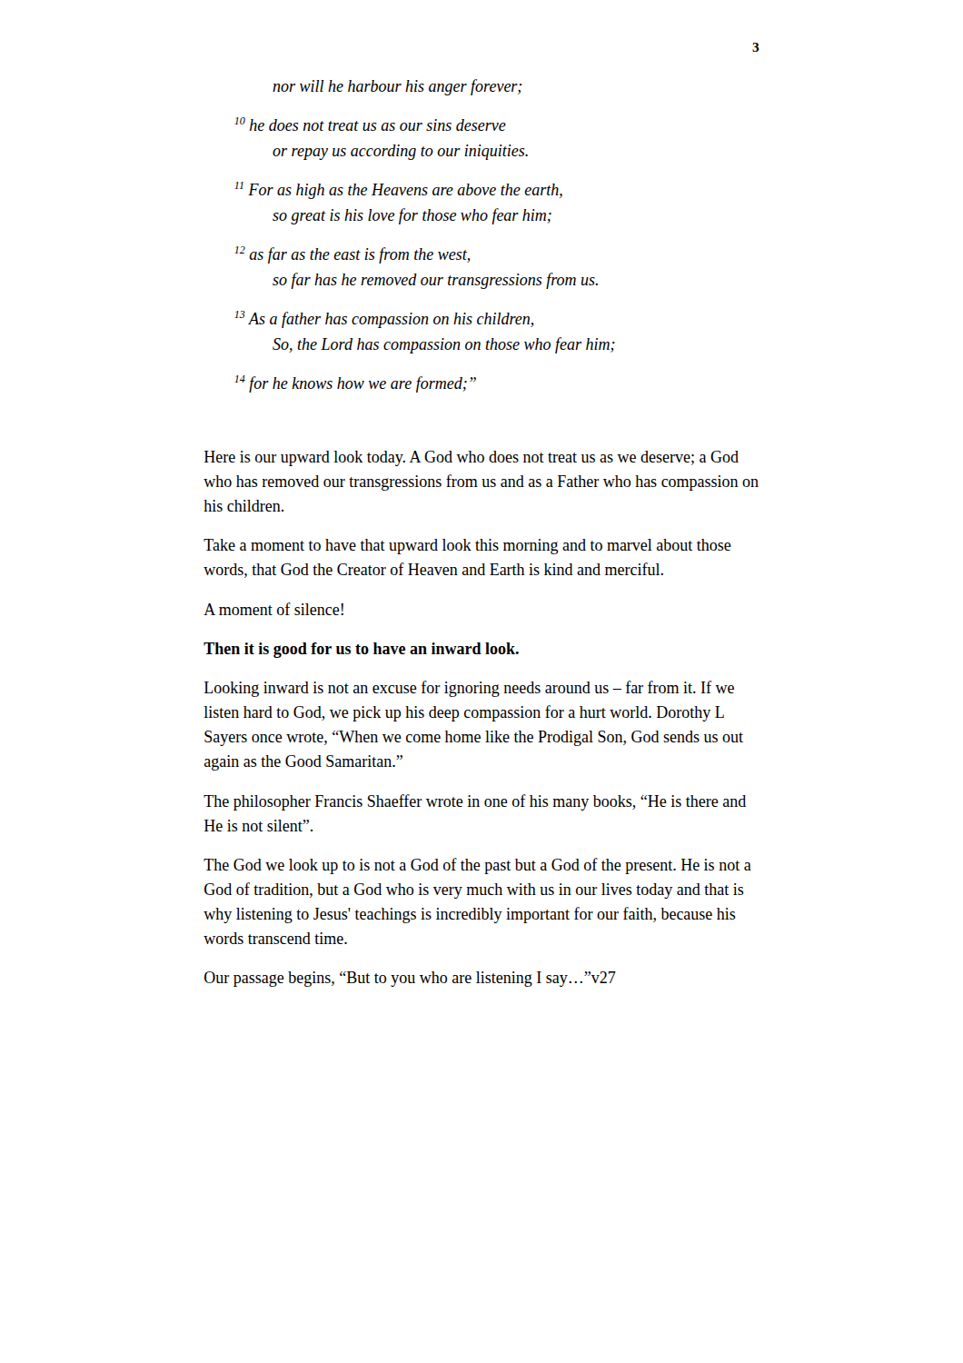3
nor will he harbour his anger forever;
10 he does not treat us as our sins deserve or repay us according to our iniquities.
11 For as high as the Heavens are above the earth, so great is his love for those who fear him;
12 as far as the east is from the west, so far has he removed our transgressions from us.
13 As a father has compassion on his children, So, the Lord has compassion on those who fear him;
14 for he knows how we are formed;”
Here is our upward look today. A God who does not treat us as we deserve; a God who has removed our transgressions from us and as a Father who has compassion on his children.
Take a moment to have that upward look this morning and to marvel about those words, that God the Creator of Heaven and Earth is kind and merciful.
A moment of silence!
Then it is good for us to have an inward look.
Looking inward is not an excuse for ignoring needs around us – far from it. If we listen hard to God, we pick up his deep compassion for a hurt world. Dorothy L Sayers once wrote, “When we come home like the Prodigal Son, God sends us out again as the Good Samaritan.”
The philosopher Francis Shaeffer wrote in one of his many books, “He is there and He is not silent”.
The God we look up to is not a God of the past but a God of the present. He is not a God of tradition, but a God who is very much with us in our lives today and that is why listening to Jesus' teachings is incredibly important for our faith, because his words transcend time.
Our passage begins, “But to you who are listening I say…”v27